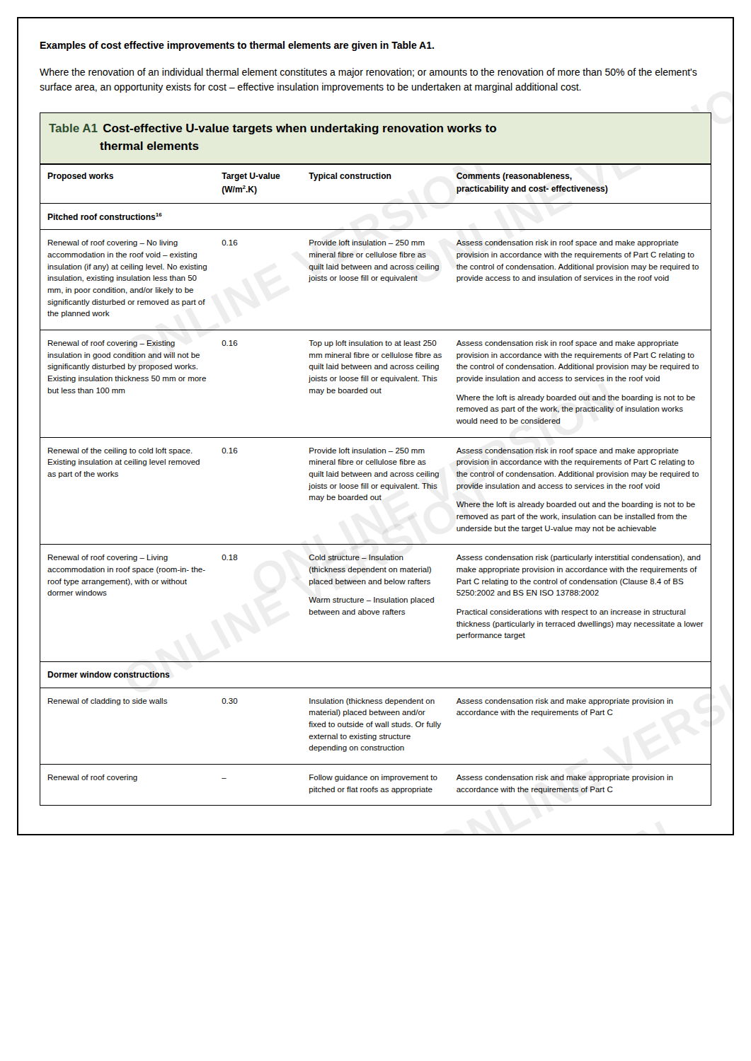ONLINE VERSION
ONLINE VERSION
ONLINE VERSION
ONLINE VERSION
ONLINE VERSION
ONLINE VERSION
Examples of cost effective improvements to thermal elements are given in Table A1.
Where the renovation of an individual thermal element constitutes a major renovation; or amounts to the renovation of more than 50% of the element's surface area, an opportunity exists for cost – effective insulation improvements to be undertaken at marginal additional cost.
Table A1 Cost-effective U-value targets when undertaking renovation works to thermal elements
| Proposed works | Target U-value (W/m 2 .K) | Typical construction | Comments (reasonableness, practicability and cost- effectiveness) |
| --- | --- | --- | --- |
| Pitched roof constructions 16 |
| Renewal of roof covering – No living accommodation in the roof void – existing insulation (if any) at ceiling level. No existing insulation, existing insulation less than 50 mm, in poor condition, and/or likely to be significantly disturbed or removed as part of the planned work | 0.16 | Provide loft insulation – 250 mm mineral fibre or cellulose fibre as quilt laid between and across ceiling joists or loose fill or equivalent | Assess condensation risk in roof space and make appropriate provision in accordance with the requirements of Part C relating to the control of condensation. Additional provision may be required to provide access to and insulation of services in the roof void |
| Renewal of roof covering – Existing insulation in good condition and will not be significantly disturbed by proposed works. Existing insulation thickness 50 mm or more but less than 100 mm | 0.16 | Top up loft insulation to at least 250 mm mineral fibre or cellulose fibre as quilt laid between and across ceiling joists or loose fill or equivalent. This may be boarded out | Assess condensation risk in roof space and make appropriate provision in accordance with the requirements of Part C relating to the control of condensation. Additional provision may be required to provide insulation and access to services in the roof void Where the loft is already boarded out and the boarding is not to be removed as part of the work, the practicality of insulation works would need to be considered |
| Renewal of the ceiling to cold loft space. Existing insulation at ceiling level removed as part of the works | 0.16 | Provide loft insulation – 250 mm mineral fibre or cellulose fibre as quilt laid between and across ceiling joists or loose fill or equivalent. This may be boarded out | Assess condensation risk in roof space and make appropriate provision in accordance with the requirements of Part C relating to the control of condensation. Additional provision may be required to provide insulation and access to services in the roof void Where the loft is already boarded out and the boarding is not to be removed as part of the work, insulation can be installed from the underside but the target U-value may not be achievable |
| Renewal of roof covering – Living accommodation in roof space (room-in- the-roof type arrangement), with or without dormer windows | 0.18 | Cold structure – Insulation (thickness dependent on material) placed between and below rafters Warm structure – Insulation placed between and above rafters | Assess condensation risk (particularly interstitial condensation), and make appropriate provision in accordance with the requirements of Part C relating to the control of condensation (Clause 8.4 of BS 5250:2002 and BS EN ISO 13788:2002 Practical considerations with respect to an increase in structural thickness (particularly in terraced dwellings) may necessitate a lower performance target |
| Dormer window constructions |
| Renewal of cladding to side walls | 0.30 | Insulation (thickness dependent on material) placed between and/or fixed to outside of wall studs. Or fully external to existing structure depending on construction | Assess condensation risk and make appropriate provision in accordance with the requirements of Part C |
| Renewal of roof covering | – | Follow guidance on improvement to pitched or flat roofs as appropriate | Assess condensation risk and make appropriate provision in accordance with the requirements of Part C |